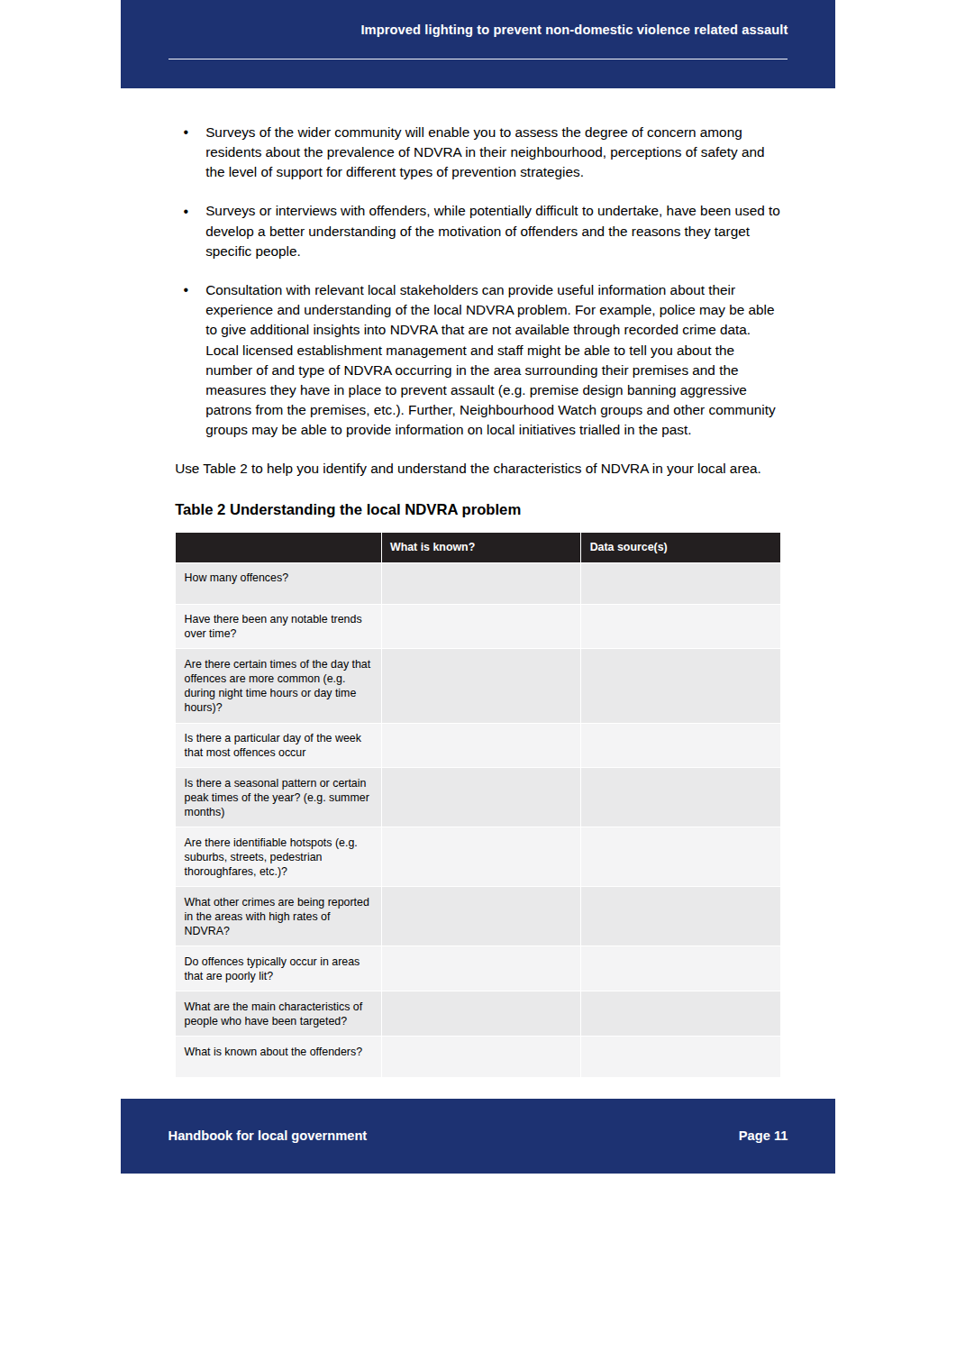Improved lighting to prevent non-domestic violence related assault
Surveys of the wider community will enable you to assess the degree of concern among residents about the prevalence of NDVRA in their neighbourhood, perceptions of safety and the level of support for different types of prevention strategies.
Surveys or interviews with offenders, while potentially difficult to undertake, have been used to develop a better understanding of the motivation of offenders and the reasons they target specific people.
Consultation with relevant local stakeholders can provide useful information about their experience and understanding of the local NDVRA problem. For example, police may be able to give additional insights into NDVRA that are not available through recorded crime data. Local licensed establishment management and staff might be able to tell you about the number of and type of NDVRA occurring in the area surrounding their premises and the measures they have in place to prevent assault (e.g. premise design banning aggressive patrons from the premises, etc.). Further, Neighbourhood Watch groups and other community groups may be able to provide information on local initiatives trialled in the past.
Use Table 2 to help you identify and understand the characteristics of NDVRA in your local area.
Table 2 Understanding the local NDVRA problem
| | What is known? | Data source(s) |
| --- | --- | --- |
| How many offences? | | |
| Have there been any notable trends over time? | | |
| Are there certain times of the day that offences are more common (e.g. during night time hours or day time hours)? | | |
| Is there a particular day of the week that most offences occur | | |
| Is there a seasonal pattern or certain peak times of the year? (e.g. summer months) | | |
| Are there identifiable hotspots (e.g. suburbs, streets, pedestrian thoroughfares, etc.)? | | |
| What other crimes are being reported in the areas with high rates of NDVRA? | | |
| Do offences typically occur in areas that are poorly lit? | | |
| What are the main characteristics of people who have been targeted? | | |
| What is known about the offenders? | | |
Handbook for local government
Page 11